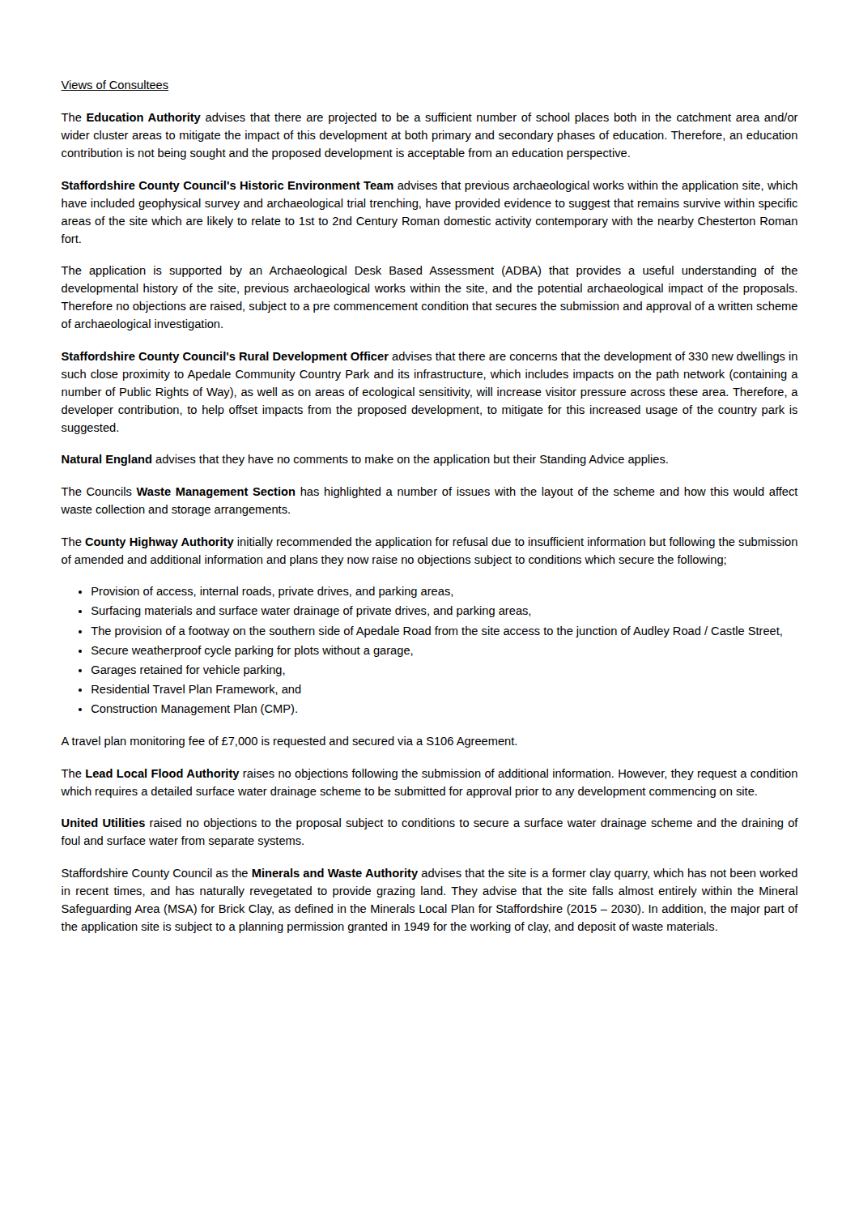Views of Consultees
The Education Authority advises that there are projected to be a sufficient number of school places both in the catchment area and/or wider cluster areas to mitigate the impact of this development at both primary and secondary phases of education. Therefore, an education contribution is not being sought and the proposed development is acceptable from an education perspective.
Staffordshire County Council's Historic Environment Team advises that previous archaeological works within the application site, which have included geophysical survey and archaeological trial trenching, have provided evidence to suggest that remains survive within specific areas of the site which are likely to relate to 1st to 2nd Century Roman domestic activity contemporary with the nearby Chesterton Roman fort.
The application is supported by an Archaeological Desk Based Assessment (ADBA) that provides a useful understanding of the developmental history of the site, previous archaeological works within the site, and the potential archaeological impact of the proposals. Therefore no objections are raised, subject to a pre commencement condition that secures the submission and approval of a written scheme of archaeological investigation.
Staffordshire County Council's Rural Development Officer advises that there are concerns that the development of 330 new dwellings in such close proximity to Apedale Community Country Park and its infrastructure, which includes impacts on the path network (containing a number of Public Rights of Way), as well as on areas of ecological sensitivity, will increase visitor pressure across these area. Therefore, a developer contribution, to help offset impacts from the proposed development, to mitigate for this increased usage of the country park is suggested.
Natural England advises that they have no comments to make on the application but their Standing Advice applies.
The Councils Waste Management Section has highlighted a number of issues with the layout of the scheme and how this would affect waste collection and storage arrangements.
The County Highway Authority initially recommended the application for refusal due to insufficient information but following the submission of amended and additional information and plans they now raise no objections subject to conditions which secure the following;
Provision of access, internal roads, private drives, and parking areas,
Surfacing materials and surface water drainage of private drives, and parking areas,
The provision of a footway on the southern side of Apedale Road from the site access to the junction of Audley Road / Castle Street,
Secure weatherproof cycle parking for plots without a garage,
Garages retained for vehicle parking,
Residential Travel Plan Framework, and
Construction Management Plan (CMP).
A travel plan monitoring fee of £7,000 is requested and secured via a S106 Agreement.
The Lead Local Flood Authority raises no objections following the submission of additional information. However, they request a condition which requires a detailed surface water drainage scheme to be submitted for approval prior to any development commencing on site.
United Utilities raised no objections to the proposal subject to conditions to secure a surface water drainage scheme and the draining of foul and surface water from separate systems.
Staffordshire County Council as the Minerals and Waste Authority advises that the site is a former clay quarry, which has not been worked in recent times, and has naturally revegetated to provide grazing land. They advise that the site falls almost entirely within the Mineral Safeguarding Area (MSA) for Brick Clay, as defined in the Minerals Local Plan for Staffordshire (2015 – 2030). In addition, the major part of the application site is subject to a planning permission granted in 1949 for the working of clay, and deposit of waste materials.